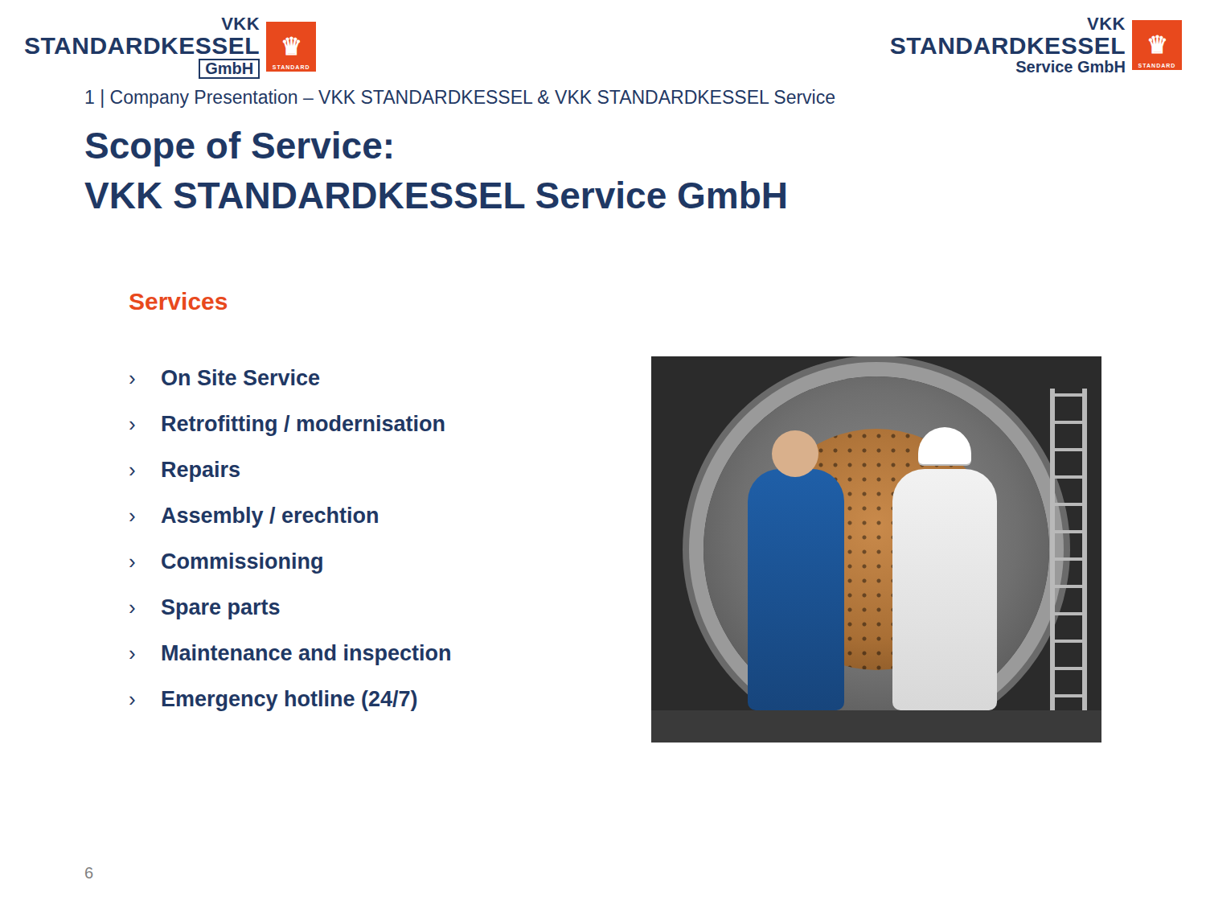VKK
STANDARDKESSEL
GmbH
♛ STANDARD
VKK
STANDARDKESSEL
Service GmbH
♛ STANDARD
1 | Company Presentation – VKK STANDARDKESSEL & VKK STANDARDKESSEL Service
Scope of Service:
VKK STANDARDKESSEL Service GmbH
Services
On Site Service
Retrofitting / modernisation
Repairs
Assembly / erechtion
Commissioning
Spare parts
Maintenance and inspection
Emergency hotline (24/7)
6